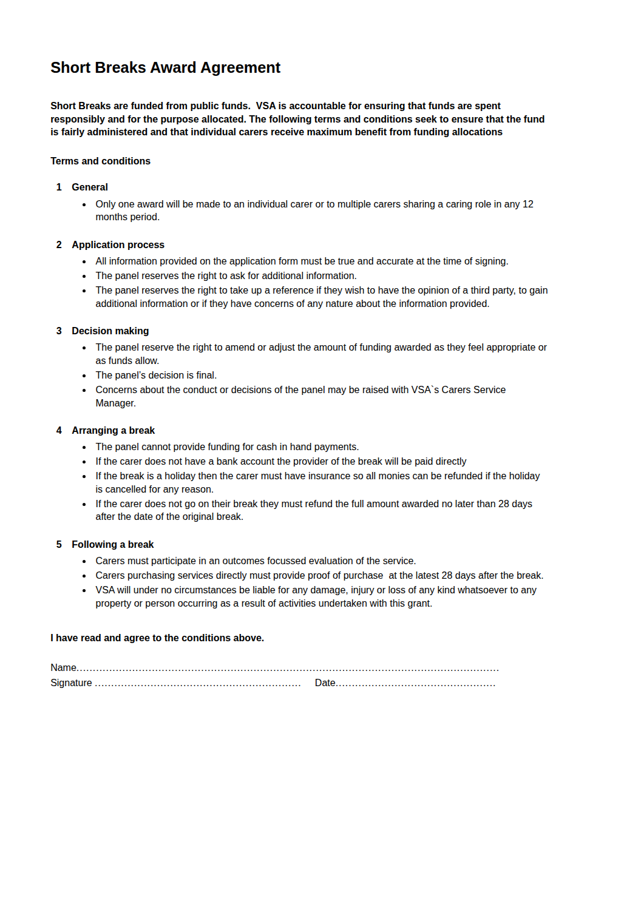Short Breaks Award Agreement
Short Breaks are funded from public funds. VSA is accountable for ensuring that funds are spent responsibly and for the purpose allocated. The following terms and conditions seek to ensure that the fund is fairly administered and that individual carers receive maximum benefit from funding allocations
Terms and conditions
General
Only one award will be made to an individual carer or to multiple carers sharing a caring role in any 12 months period.
Application process
All information provided on the application form must be true and accurate at the time of signing.
The panel reserves the right to ask for additional information.
The panel reserves the right to take up a reference if they wish to have the opinion of a third party, to gain additional information or if they have concerns of any nature about the information provided.
Decision making
The panel reserve the right to amend or adjust the amount of funding awarded as they feel appropriate or as funds allow.
The panel’s decision is final.
Concerns about the conduct or decisions of the panel may be raised with VSA`s Carers Service Manager.
Arranging a break
The panel cannot provide funding for cash in hand payments.
If the carer does not have a bank account the provider of the break will be paid directly
If the break is a holiday then the carer must have insurance so all monies can be refunded if the holiday is cancelled for any reason.
If the carer does not go on their break they must refund the full amount awarded no later than 28 days after the date of the original break.
Following a break
Carers must participate in an outcomes focussed evaluation of the service.
Carers purchasing services directly must provide proof of purchase at the latest 28 days after the break.
VSA will under no circumstances be liable for any damage, injury or loss of any kind whatsoever to any property or person occurring as a result of activities undertaken with this grant.
I have read and agree to the conditions above.
Name.................................................................................................................................
Signature ............................................................... Date.................................................